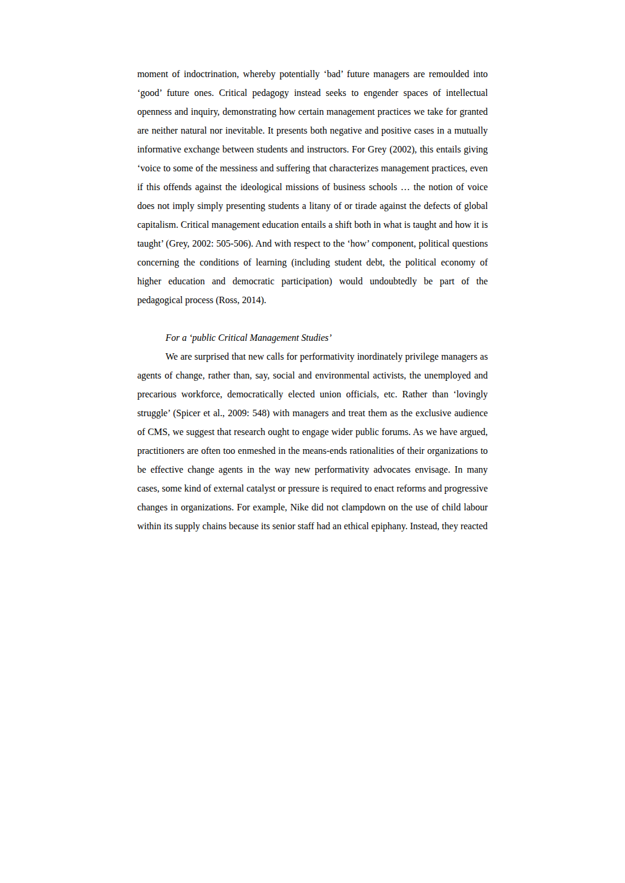moment of indoctrination, whereby potentially ‘bad’ future managers are remoulded into ‘good’ future ones. Critical pedagogy instead seeks to engender spaces of intellectual openness and inquiry, demonstrating how certain management practices we take for granted are neither natural nor inevitable. It presents both negative and positive cases in a mutually informative exchange between students and instructors. For Grey (2002), this entails giving ‘voice to some of the messiness and suffering that characterizes management practices, even if this offends against the ideological missions of business schools … the notion of voice does not imply simply presenting students a litany of or tirade against the defects of global capitalism. Critical management education entails a shift both in what is taught and how it is taught’ (Grey, 2002: 505-506). And with respect to the ‘how’ component, political questions concerning the conditions of learning (including student debt, the political economy of higher education and democratic participation) would undoubtedly be part of the pedagogical process (Ross, 2014).
For a ‘public Critical Management Studies’
We are surprised that new calls for performativity inordinately privilege managers as agents of change, rather than, say, social and environmental activists, the unemployed and precarious workforce, democratically elected union officials, etc. Rather than ‘lovingly struggle’ (Spicer et al., 2009: 548) with managers and treat them as the exclusive audience of CMS, we suggest that research ought to engage wider public forums. As we have argued, practitioners are often too enmeshed in the means-ends rationalities of their organizations to be effective change agents in the way new performativity advocates envisage. In many cases, some kind of external catalyst or pressure is required to enact reforms and progressive changes in organizations. For example, Nike did not clampdown on the use of child labour within its supply chains because its senior staff had an ethical epiphany. Instead, they reacted